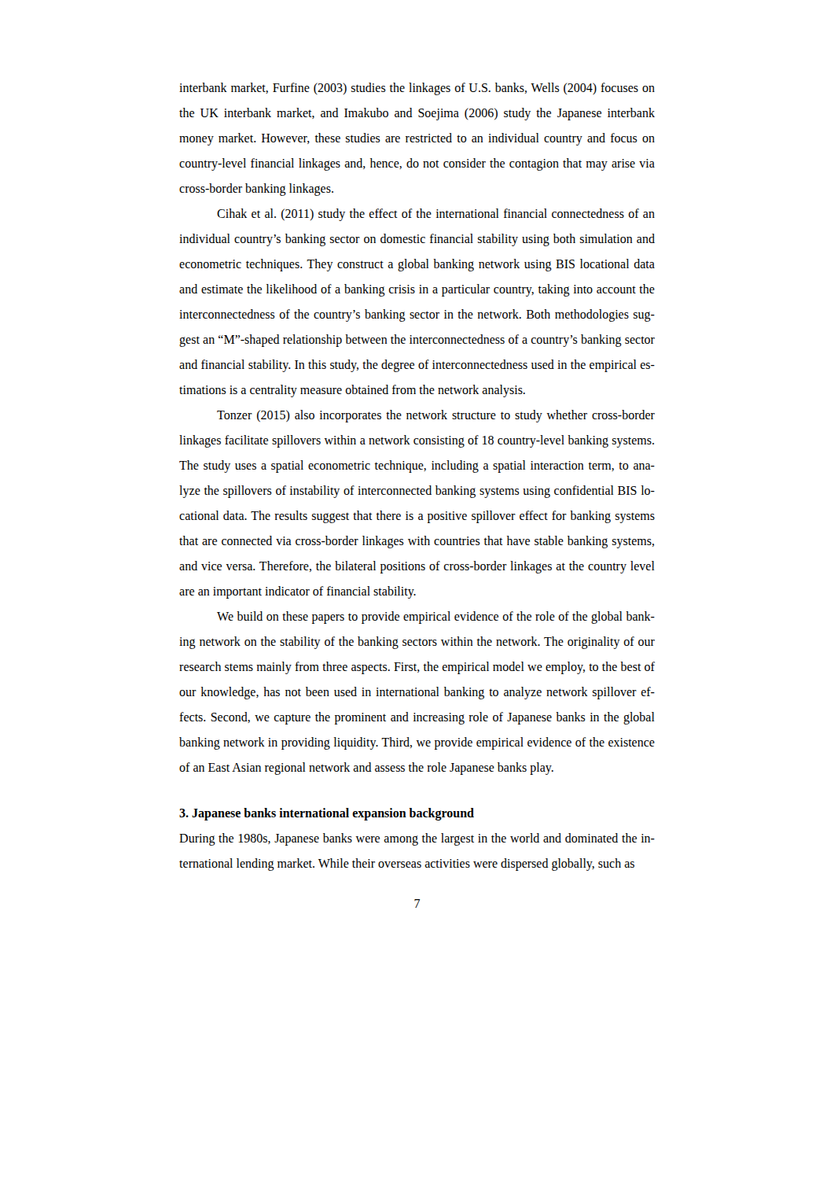interbank market, Furfine (2003) studies the linkages of U.S. banks, Wells (2004) focuses on the UK interbank market, and Imakubo and Soejima (2006) study the Japanese interbank money market. However, these studies are restricted to an individual country and focus on country-level financial linkages and, hence, do not consider the contagion that may arise via cross-border banking linkages.
Cihak et al. (2011) study the effect of the international financial connectedness of an individual country’s banking sector on domestic financial stability using both simulation and econometric techniques. They construct a global banking network using BIS locational data and estimate the likelihood of a banking crisis in a particular country, taking into account the interconnectedness of the country’s banking sector in the network. Both methodologies suggest an “M”-shaped relationship between the interconnectedness of a country’s banking sector and financial stability. In this study, the degree of interconnectedness used in the empirical estimations is a centrality measure obtained from the network analysis.
Tonzer (2015) also incorporates the network structure to study whether cross-border linkages facilitate spillovers within a network consisting of 18 country-level banking systems. The study uses a spatial econometric technique, including a spatial interaction term, to analyze the spillovers of instability of interconnected banking systems using confidential BIS locational data. The results suggest that there is a positive spillover effect for banking systems that are connected via cross-border linkages with countries that have stable banking systems, and vice versa. Therefore, the bilateral positions of cross-border linkages at the country level are an important indicator of financial stability.
We build on these papers to provide empirical evidence of the role of the global banking network on the stability of the banking sectors within the network. The originality of our research stems mainly from three aspects. First, the empirical model we employ, to the best of our knowledge, has not been used in international banking to analyze network spillover effects. Second, we capture the prominent and increasing role of Japanese banks in the global banking network in providing liquidity. Third, we provide empirical evidence of the existence of an East Asian regional network and assess the role Japanese banks play.
3. Japanese banks international expansion background
During the 1980s, Japanese banks were among the largest in the world and dominated the international lending market. While their overseas activities were dispersed globally, such as
7